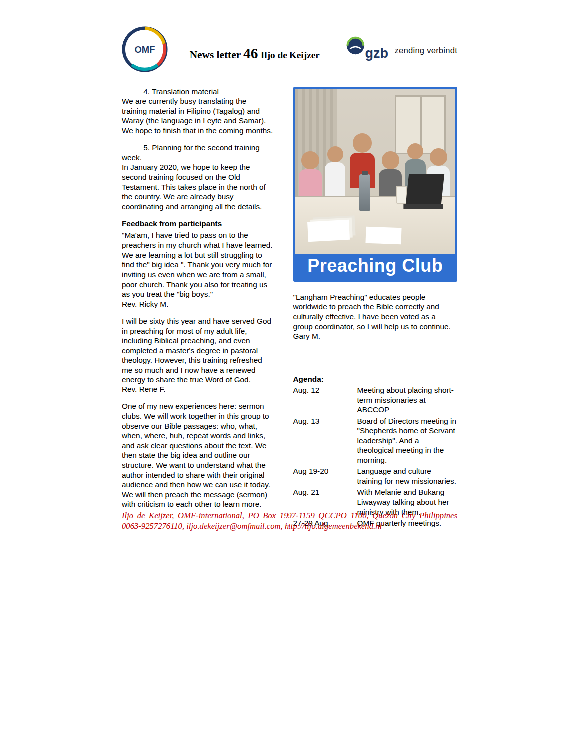OMF
News letter 46 Iljo de Keijzer
gzb zending verbindt
4. Translation material
We are currently busy translating the training material in Filipino (Tagalog) and Waray (the language in Leyte and Samar). We hope to finish that in the coming months.
5. Planning for the second training week.
In January 2020, we hope to keep the second training focused on the Old Testament. This takes place in the north of the country. We are already busy coordinating and arranging all the details.
Feedback from participants
"Ma'am, I have tried to pass on to the preachers in my church what I have learned. We are learning a lot but still struggling to find the" big idea ". Thank you very much for inviting us even when we are from a small, poor church. Thank you also for treating us as you treat the "big boys."
Rev. Ricky M.
I will be sixty this year and have served God in preaching for most of my adult life, including Biblical preaching, and even completed a master's degree in pastoral theology. However, this training refreshed me so much and I now have a renewed energy to share the true Word of God.
Rev. Rene F.
One of my new experiences here: sermon clubs. We will work together in this group to observe our Bible passages: who, what, when, where, huh, repeat words and links, and ask clear questions about the text. We then state the big idea and outline our structure. We want to understand what the author intended to share with their original audience and then how we can use it today. We will then preach the message (sermon) with criticism to each other to learn more.
Preaching Club
"Langham Preaching" educates people worldwide to preach the Bible correctly and culturally effective. I have been voted as a group coordinator, so I will help us to continue.
Gary M.
Agenda:
| Aug. 12 | Meeting about placing short-term missionaries at ABCCOP |
| Aug. 13 | Board of Directors meeting in "Shepherds home of Servant leadership". And a theological meeting in the morning. |
| Aug 19-20 | Language and culture training for new missionaries. |
| Aug. 21 | With Melanie and Bukang Liwayway talking about her ministry with them. |
| 27-29 Aug. | OMF quarterly meetings. |
Iljo de Keijzer, OMF-international, PO Box 1997-1159 QCCPO 1100, Quezon City Philippines 0063-9257276110, iljo.dekeijzer@omfmail.com, http://iljo.algemeenbekend.nl